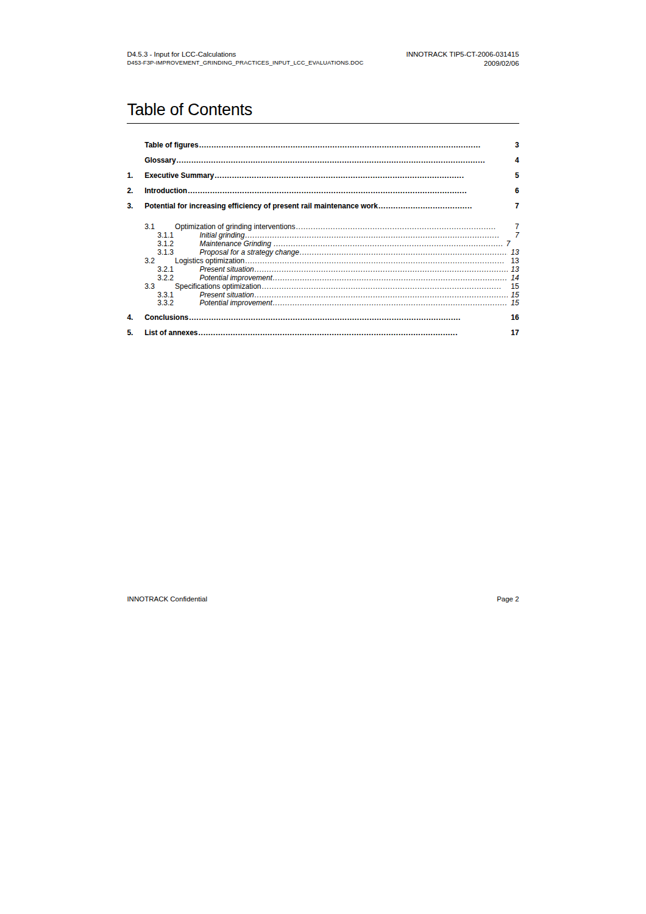D4.5.3 - Input for LCC-Calculations
D453-F3P-IMPROVEMENT_GRINDING_PRACTICES_INPUT_LCC_EVALUATIONS.DOC
INNOTRACK TIP5-CT-2006-031415
2009/02/06
Table of Contents
Table of figures .................................................................................................................. 3
Glossary ............................................................................................................................. 4
1. Executive Summary ..................................................................................................... 5
2. Introduction ................................................................................................................. 6
3. Potential for increasing efficiency of present rail maintenance work ...................................... 7
3.1 Optimization of grinding interventions ................................................................................. 7
3.1.1 Initial grinding ....................................................................................................... 7
3.1.2 Maintenance Grinding ............................................................................................. 7
3.1.3 Proposal for a strategy change ....................................................................................... 13
3.2 Logistics optimization ......................................................................................................... 13
3.2.1 Present situation ............................................................................................................. 13
3.2.2 Potential improvement ....................................................................................................... 14
3.3 Specifications optimization ................................................................................................. 15
3.3.1 Present situation ............................................................................................................. 15
3.3.2 Potential improvement ....................................................................................................... 15
4. Conclusions .............................................................................................................. 16
5. List of annexes ......................................................................................................... 17
INNOTRACK Confidential
Page 2